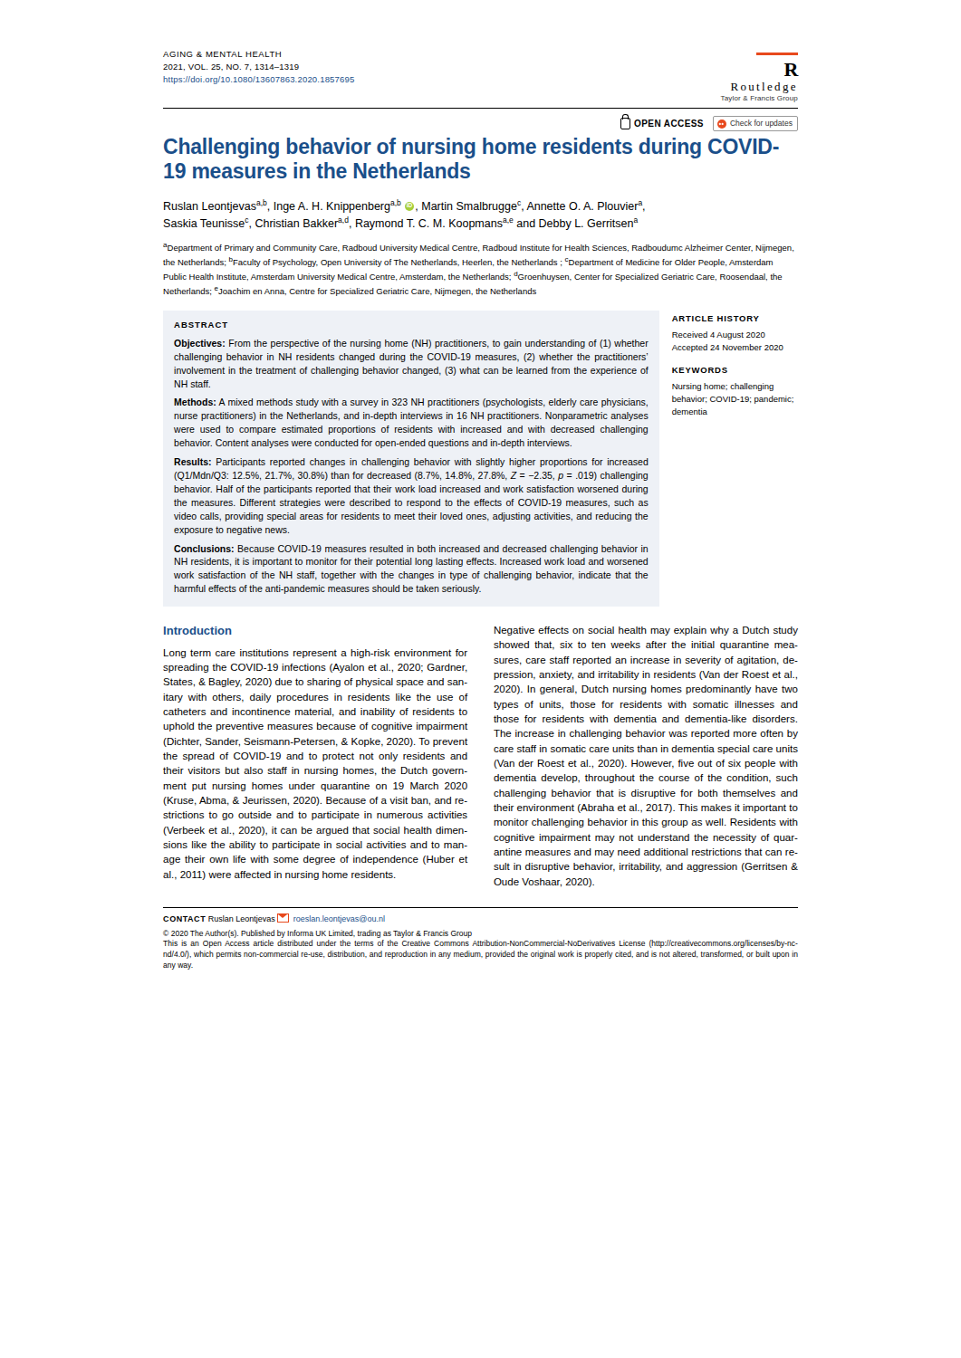Aging & Mental Health
2021, VOL. 25, NO. 7, 1314–1319
https://doi.org/10.1080/13607863.2020.1857695
R
Routledge
Taylor & Francis Group
OPEN ACCESS Check for updates
Challenging behavior of nursing home residents during COVID-19 measures in the Netherlands
Ruslan Leontjevasa,b, Inge A. H. Knippenberga,b , Martin Smalbruggec, Annette O. A. Plouviera,
Saskia Teunissec, Christian Bakkera,d, Raymond T. C. M. Koopmansa,e and Debby L. Gerritsena
aDepartment of Primary and Community Care, Radboud University Medical Centre, Radboud Institute for Health Sciences, Radboudumc Alzheimer Center, Nijmegen, the Netherlands; bFaculty of Psychology, Open University of The Netherlands, Heerlen, the Netherlands ; cDepartment of Medicine for Older People, Amsterdam Public Health Institute, Amsterdam University Medical Centre, Amsterdam, the Netherlands; dGroenhuysen, Center for Specialized Geriatric Care, Roosendaal, the Netherlands; eJoachim en Anna, Centre for Specialized Geriatric Care, Nijmegen, the Netherlands
Abstract
Objectives: From the perspective of the nursing home (NH) practitioners, to gain understanding of (1) whether challenging behavior in NH residents changed during the COVID-19 measures, (2) whether the practitioners’ involvement in the treatment of challenging behavior changed, (3) what can be learned from the experience of NH staff.
Methods: A mixed methods study with a survey in 323 NH practitioners (psychologists, elderly care physicians, nurse practitioners) in the Netherlands, and in-depth interviews in 16 NH practitioners. Nonparametric analyses were used to compare estimated proportions of residents with increased and with decreased challenging behavior. Content analyses were conducted for open-ended questions and in-depth interviews.
Results: Participants reported changes in challenging behavior with slightly higher proportions for increased (Q1/Mdn/Q3: 12.5%, 21.7%, 30.8%) than for decreased (8.7%, 14.8%, 27.8%, Z = −2.35, p = .019) challenging behavior. Half of the participants reported that their work load increased and work satisfaction worsened during the measures. Different strategies were described to respond to the effects of COVID-19 measures, such as video calls, providing special areas for residents to meet their loved ones, adjusting activities, and reducing the exposure to negative news.
Conclusions: Because COVID-19 measures resulted in both increased and decreased challenging behavior in NH residents, it is important to monitor for their potential long lasting effects. Increased work load and worsened work satisfaction of the NH staff, together with the changes in type of challenging behavior, indicate that the harmful effects of the anti-pandemic measures should be taken seriously.
Article History
Received 4 August 2020
Accepted 24 November 2020
Keywords
Nursing home; challenging behavior; COVID-19; pandemic; dementia
Introduction
Long term care institutions represent a high-risk environment for spreading the COVID-19 infections (Ayalon et al., 2020; Gardner, States, & Bagley, 2020) due to sharing of physical space and sanitary with others, daily procedures in residents like the use of catheters and incontinence material, and inability of residents to uphold the preventive measures because of cognitive impairment (Dichter, Sander, Seismann-Petersen, & Kopke, 2020). To prevent the spread of COVID-19 and to protect not only residents and their visitors but also staff in nursing homes, the Dutch government put nursing homes under quarantine on 19 March 2020 (Kruse, Abma, & Jeurissen, 2020). Because of a visit ban, and restrictions to go outside and to participate in numerous activities (Verbeek et al., 2020), it can be argued that social health dimensions like the ability to participate in social activities and to manage their own life with some degree of independence (Huber et al., 2011) were affected in nursing home residents.
Negative effects on social health may explain why a Dutch study showed that, six to ten weeks after the initial quarantine measures, care staff reported an increase in severity of agitation, depression, anxiety, and irritability in residents (Van der Roest et al., 2020). In general, Dutch nursing homes predominantly have two types of units, those for residents with somatic illnesses and those for residents with dementia and dementia-like disorders. The increase in challenging behavior was reported more often by care staff in somatic care units than in dementia special care units (Van der Roest et al., 2020). However, five out of six people with dementia develop, throughout the course of the condition, such challenging behavior that is disruptive for both themselves and their environment (Abraha et al., 2017). This makes it important to monitor challenging behavior in this group as well. Residents with cognitive impairment may not understand the necessity of quarantine measures and may need additional restrictions that can result in disruptive behavior, irritability, and aggression (Gerritsen & Oude Voshaar, 2020).
CONTACT Ruslan Leontjevas roeslan.leontjevas@ou.nl
© 2020 The Author(s). Published by Informa UK Limited, trading as Taylor & Francis Group
This is an Open Access article distributed under the terms of the Creative Commons Attribution-NonCommercial-NoDerivatives License (http://creativecommons.org/licenses/by-nc-nd/4.0/), which permits non-commercial re-use, distribution, and reproduction in any medium, provided the original work is properly cited, and is not altered, transformed, or built upon in any way.